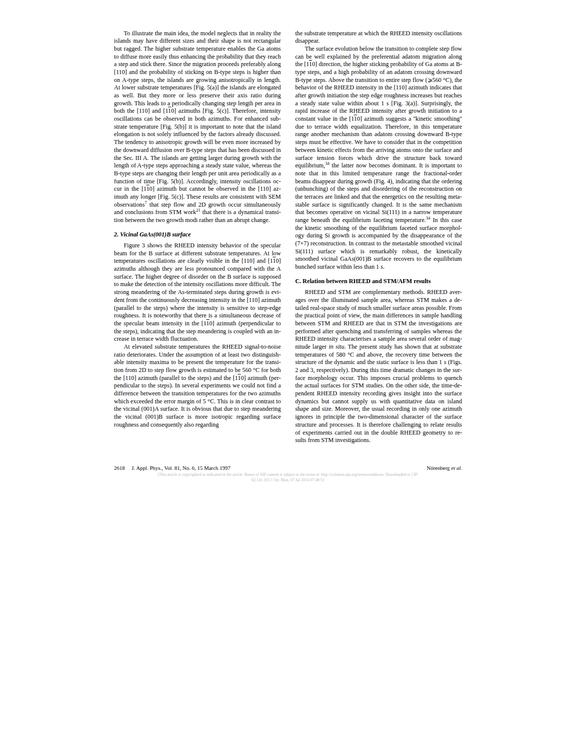To illustrate the main idea, the model neglects that in reality the islands may have different sizes and their shape is not rectangular but ragged. The higher substrate temperature enables the Ga atoms to diffuse more easily thus enhancing the probability that they reach a step and stick there. Since the migration proceeds preferably along [110] and the probability of sticking on B-type steps is higher than on A-type steps, the islands are growing anisotropically in length. At lower substrate temperatures [Fig. 5(a)] the islands are elongated as well. But they more or less preserve their axis ratio during growth. This leads to a periodically changing step length per area in both the [110] and [110] azimuths [Fig. 5(c)]. Therefore, intensity oscillations can be observed in both azimuths. For enhanced substrate temperature [Fig. 5(b)] it is important to note that the island elongation is not solely influenced by the factors already discussed. The tendency to anisotropic growth will be even more increased by the downward diffusion over B-type steps that has been discussed in the Sec. III A. The islands are getting larger during growth with the length of A-type steps approaching a steady state value, whereas the B-type steps are changing their length per unit area periodically as a function of time [Fig. 5(b)]. Accordingly, intensity oscillations occur in the [110] azimuth but cannot be observed in the [110] azimuth any longer [Fig. 5(c)]. These results are consistent with SEM observations7 that step flow and 2D growth occur simultaneously and conclusions from STM work21 that there is a dynamical transition between the two growth modi rather than an abrupt change.
2. Vicinal GaAs(001)B surface
Figure 3 shows the RHEED intensity behavior of the specular beam for the B surface at different substrate temperatures. At low temperatures oscillations are clearly visible in the [110] and [110] azimuths although they are less pronounced compared with the A surface. The higher degree of disorder on the B surface is supposed to make the detection of the intensity oscillations more difficult. The strong meandering of the As-terminated steps during growth is evident from the continuously decreasing intensity in the [110] azimuth (parallel to the steps) where the intensity is sensitive to step-edge roughness. It is noteworthy that there is a simultaneous decrease of the specular beam intensity in the [110] azimuth (perpendicular to the steps), indicating that the step meandering is coupled with an increase in terrace width fluctuation.
At elevated substrate temperatures the RHEED signal-to-noise ratio deteriorates. Under the assumption of at least two distinguishable intensity maxima to be present the temperature for the transition from 2D to step flow growth is estimated to be 560 °C for both the [110] azimuth (parallel to the steps) and the [110] azimuth (perpendicular to the steps). In several experiments we could not find a difference between the transition temperatures for the two azimuths which exceeded the error margin of 5 °C. This is in clear contrast to the vicinal (001)A surface. It is obvious that due to step meandering the vicinal (001)B surface is more isotropic regarding surface roughness and consequently also regarding
the substrate temperature at which the RHEED intensity oscillations disappear.
The surface evolution below the transition to complete step flow can be well explained by the preferential adatom migration along the [110] direction, the higher sticking probability of Ga atoms at B-type steps, and a high probability of an adatom crossing downward B-type steps. Above the transition to entire step flow (⩾560 °C), the behavior of the RHEED intensity in the [110] azimuth indicates that after growth initiation the step edge roughness increases but reaches a steady state value within about 1 s [Fig. 3(a)]. Surprisingly, the rapid increase of the RHEED intensity after growth initiation to a constant value in the [110] azimuth suggests a ''kinetic smoothing'' due to terrace width equalization. Therefore, in this temperature range another mechanism than adatom crossing downward B-type steps must be effective. We have to consider that in the competition between kinetic effects from the arriving atoms onto the surface and surface tension forces which drive the structure back toward equilibrium,34 the latter now becomes dominant. It is important to note that in this limited temperature range the fractional-order beams disappear during growth (Fig. 4), indicating that the ordering (unbunching) of the steps and disordering of the reconstruction on the terraces are linked and that the energetics on the resulting metastable surface is significantly changed. It is the same mechanism that becomes operative on vicinal Si(111) in a narrow temperature range beneath the equilibrium faceting temperature.34 In this case the kinetic smoothing of the equilibrium faceted surface morphology during Si growth is accompanied by the disappearance of the (7×7) reconstruction. In contrast to the metastable smoothed vicinal Si(111) surface which is remarkably robust, the kinetically smoothed vicinal GaAs(001)B surface recovers to the equilibrium bunched surface within less than 1 s.
C. Relation between RHEED and STM/AFM results
RHEED and STM are complementary methods. RHEED averages over the illuminated sample area, whereas STM makes a detailed real-space study of much smaller surface areas possible. From the practical point of view, the main differences in sample handling between STM and RHEED are that in STM the investigations are performed after quenching and transferring of samples whereas the RHEED intensity characterises a sample area several order of magnitude larger in situ. The present study has shown that at substrate temperatures of 580 °C and above, the recovery time between the structure of the dynamic and the static surface is less than 1 s (Figs. 2 and 3, respectively). During this time dramatic changes in the surface morphology occur. This imposes crucial problems to quench the actual surfaces for STM studies. On the other side, the time-dependent RHEED intensity recording gives insight into the surface dynamics but cannot supply us with quantitative data on island shape and size. Moreover, the usual recording in only one azimuth ignores in principle the two-dimensional character of the surface structure and processes. It is therefore challenging to relate results of experiments carried out in the double RHEED geometry to results from STM investigations.
2618 J. Appl. Phys., Vol. 81, No. 6, 15 March 1997
Nörenberg et al.
[This article is copyrighted as indicated in the article. Reuse of AIP content is subject to the terms at: http://scitation.aip.org/termsconditions. Downloaded to ] IP:
62.141.165.1 On: Mon, 07 Jul 2014 07:48:51